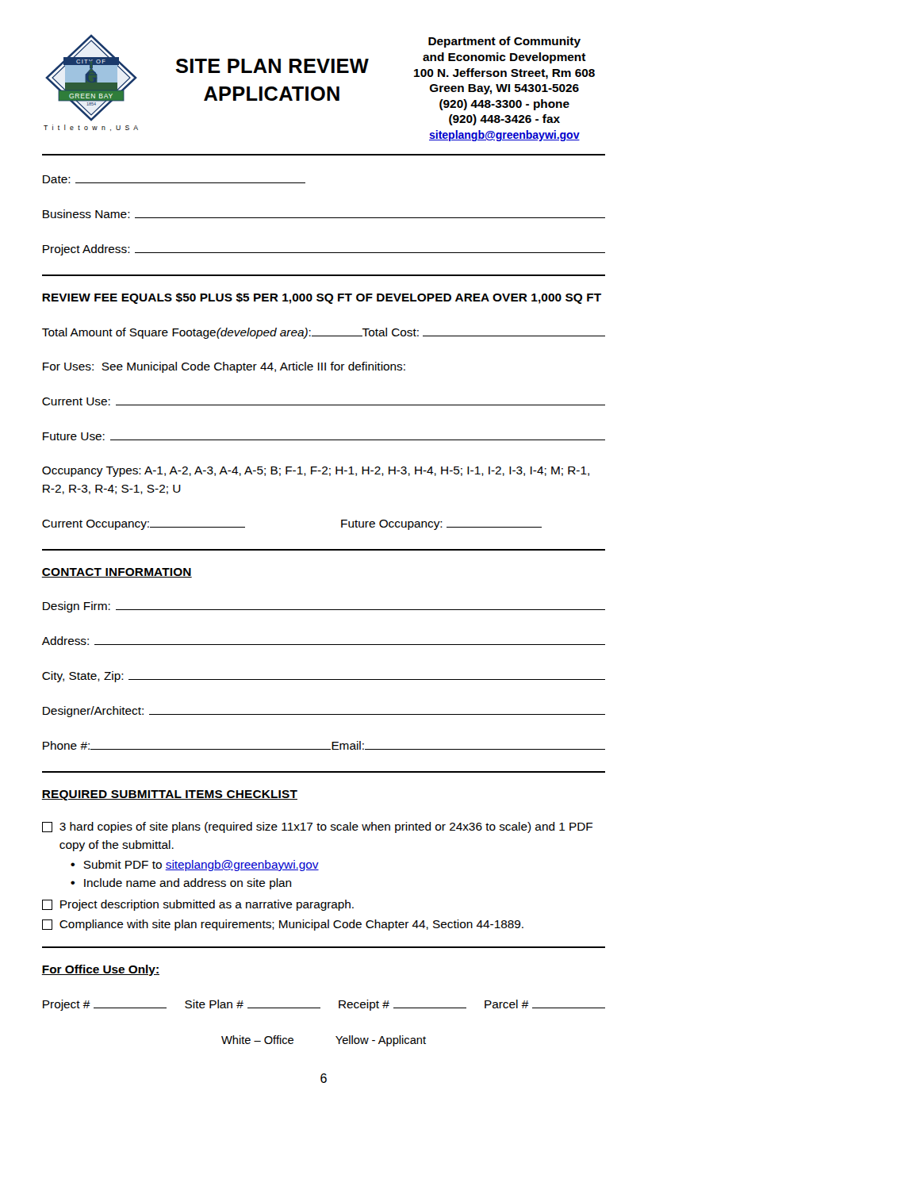CITY OF GREEN BAY G 1854
T i t l e t o w n , U S A
SITE PLAN REVIEW
APPLICATION
Department of Community
and Economic Development
100 N. Jefferson Street, Rm 608
Green Bay, WI 54301-5026
(920) 448-3300 - phone
(920) 448-3426 - fax
siteplangb@greenbaywi.gov
Date:
Business Name:
Project Address:
REVIEW FEE EQUALS $50 PLUS $5 PER 1,000 SQ FT OF DEVELOPED AREA OVER 1,000 SQ FT
Total Amount of Square Footage (developed area): Total Cost:
For Uses: See Municipal Code Chapter 44, Article III for definitions:
Current Use:
Future Use:
Occupancy Types: A-1, A-2, A-3, A-4, A-5; B; F-1, F-2; H-1, H-2, H-3, H-4, H-5; I-1, I-2, I-3, I-4; M; R-1, R-2, R-3, R-4; S-1, S-2; U
Current Occupancy: Future Occupancy:
Contact Information
Design Firm:
Address:
City, State, Zip:
Designer/Architect:
Phone #: Email:
Required Submittal Items Checklist
3 hard copies of site plans (required size 11x17 to scale when printed or 24x36 to scale) and 1 PDF copy of the submittal.
Submit PDF to siteplangb@greenbaywi.gov
Include name and address on site plan
Project description submitted as a narrative paragraph.
Compliance with site plan requirements; Municipal Code Chapter 44, Section 44-1889.
For Office Use Only:
Project # Site Plan # Receipt # Parcel #
White – Office Yellow - Applicant
6